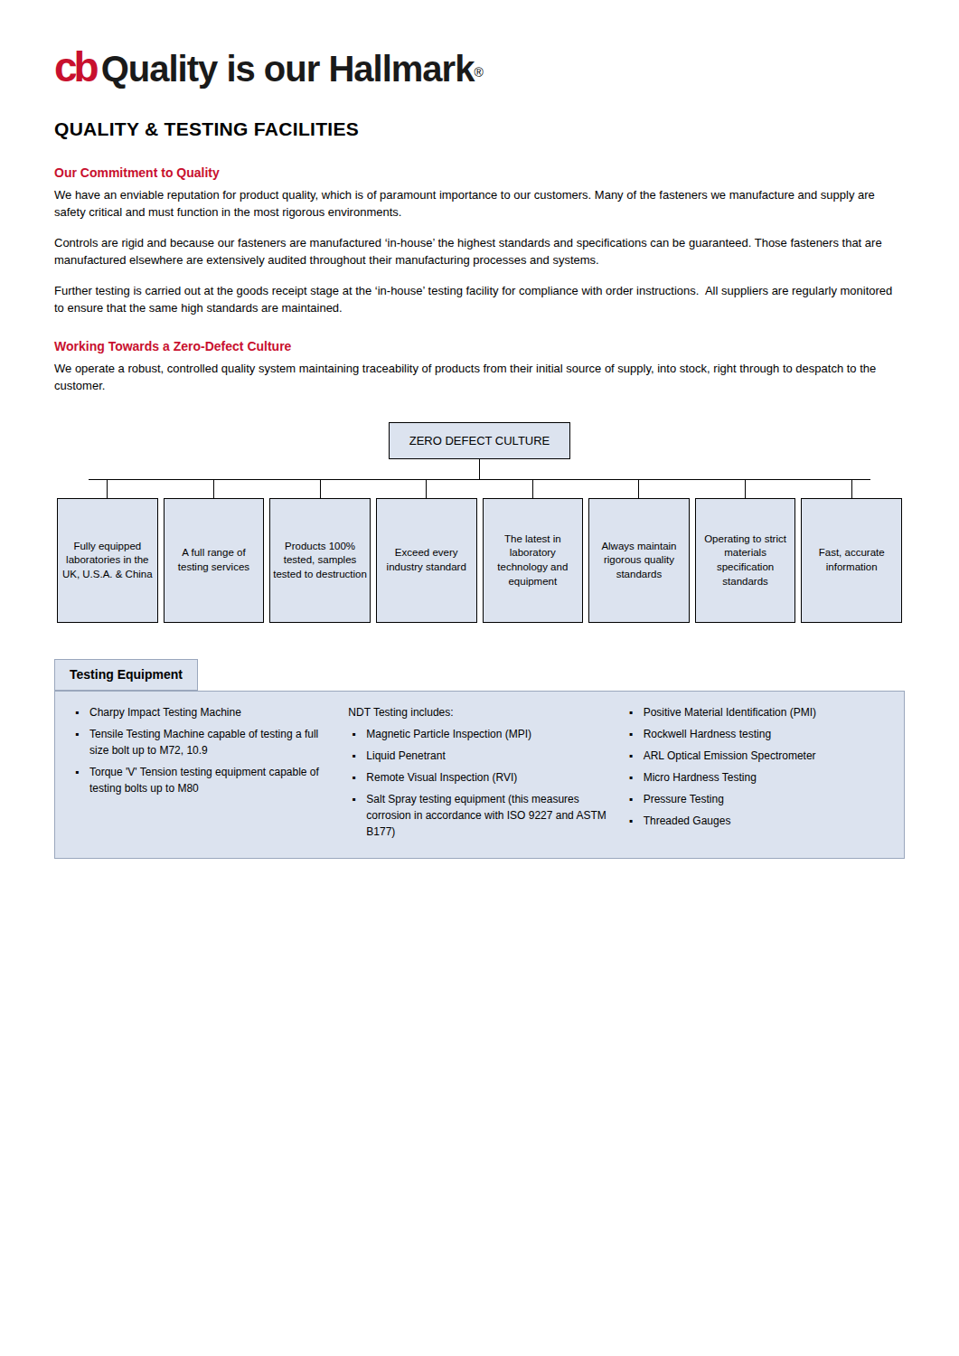cb Quality is our Hallmark®
QUALITY & TESTING FACILITIES
Our Commitment to Quality
We have an enviable reputation for product quality, which is of paramount importance to our customers. Many of the fasteners we manufacture and supply are safety critical and must function in the most rigorous environments.
Controls are rigid and because our fasteners are manufactured ‘in-house’ the highest standards and specifications can be guaranteed. Those fasteners that are manufactured elsewhere are extensively audited throughout their manufacturing processes and systems.
Further testing is carried out at the goods receipt stage at the ‘in-house’ testing facility for compliance with order instructions. All suppliers are regularly monitored to ensure that the same high standards are maintained.
Working Towards a Zero-Defect Culture
We operate a robust, controlled quality system maintaining traceability of products from their initial source of supply, into stock, right through to despatch to the customer.
ZERO DEFECT CULTURE
Fully equipped laboratories in the UK, U.S.A. & China
A full range of testing services
Products 100% tested, samples tested to destruction
Exceed every industry standard
The latest in laboratory technology and equipment
Always maintain rigorous quality standards
Operating to strict materials specification standards
Fast, accurate information
Testing Equipment
Charpy Impact Testing Machine
Tensile Testing Machine capable of testing a full size bolt up to M72, 10.9
Torque 'V' Tension testing equipment capable of testing bolts up to M80
NDT Testing includes:
Magnetic Particle Inspection (MPI)
Liquid Penetrant
Remote Visual Inspection (RVI)
Salt Spray testing equipment (this measures corrosion in accordance with ISO 9227 and ASTM B177)
Positive Material Identification (PMI)
Rockwell Hardness testing
ARL Optical Emission Spectrometer
Micro Hardness Testing
Pressure Testing
Threaded Gauges